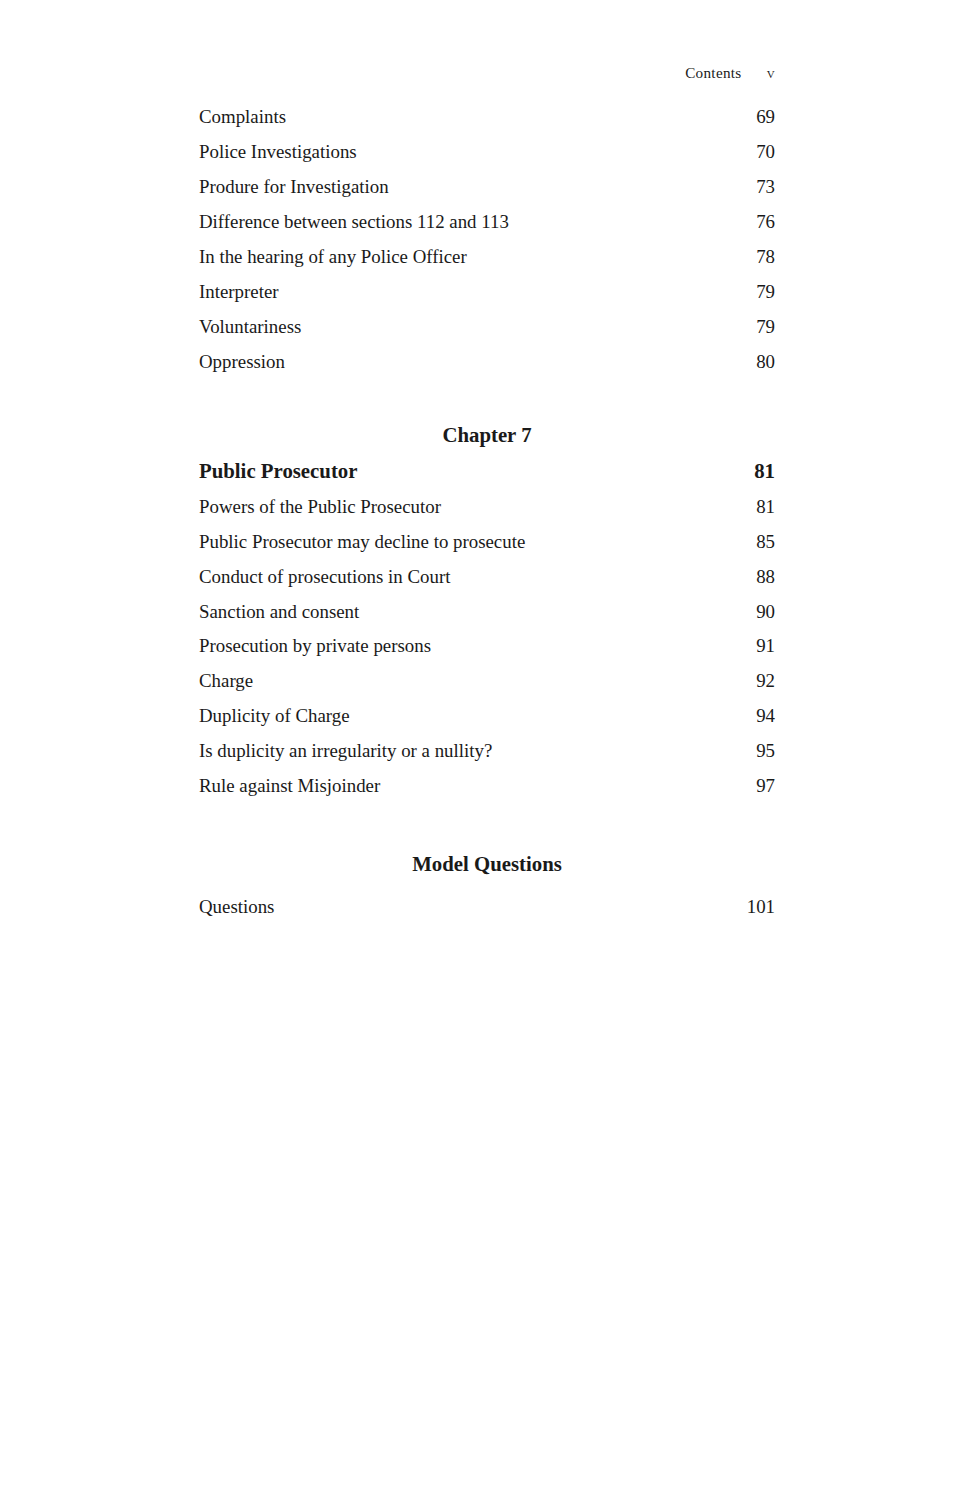Contentsv
Complaints 69
Police Investigations 70
Produre for Investigation 73
Difference between sections 112 and 113 76
In the hearing of any Police Officer 78
Interpreter 79
Voluntariness 79
Oppression 80
Chapter 7
Public Prosecutor 81
Powers of the Public Prosecutor 81
Public Prosecutor may decline to prosecute 85
Conduct of prosecutions in Court 88
Sanction and consent 90
Prosecution by private persons 91
Charge 92
Duplicity of Charge 94
Is duplicity an irregularity or a nullity? 95
Rule against Misjoinder 97
Model Questions
Questions 101